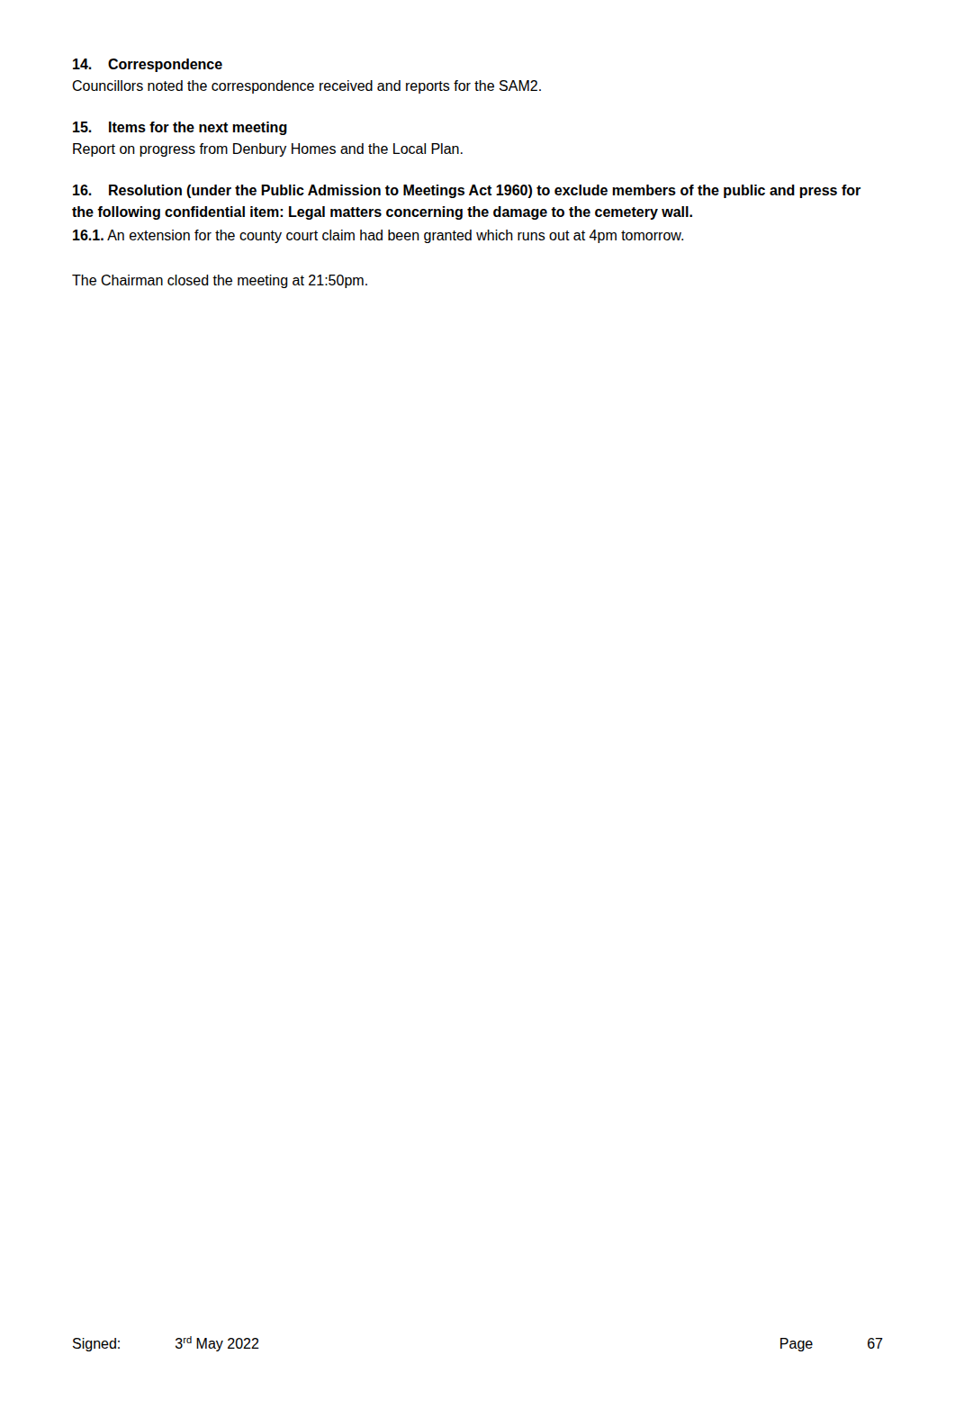14. Correspondence
Councillors noted the correspondence received and reports for the SAM2.
15. Items for the next meeting
Report on progress from Denbury Homes and the Local Plan.
16. Resolution (under the Public Admission to Meetings Act 1960) to exclude members of the public and press for the following confidential item: Legal matters concerning the damage to the cemetery wall.
16.1. An extension for the county court claim had been granted which runs out at 4pm tomorrow.
The Chairman closed the meeting at 21:50pm.
Signed: 3rd May 2022 Page 67